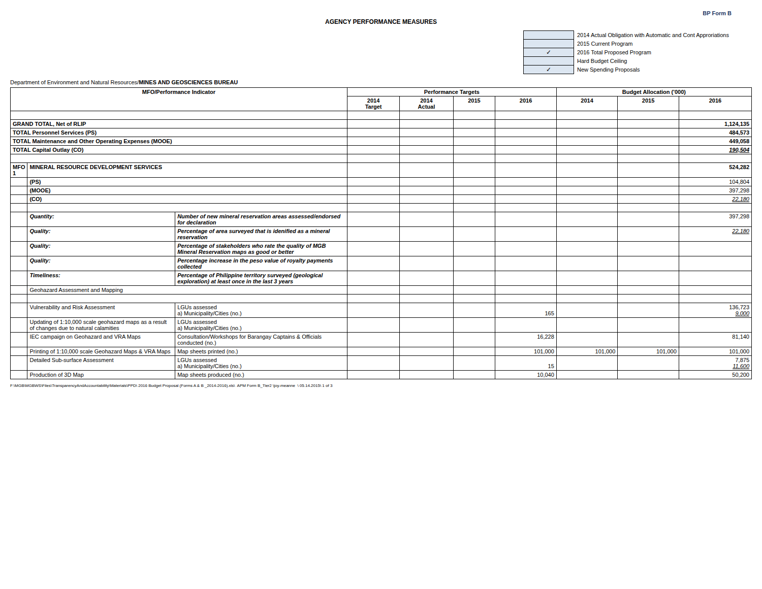BP Form B
AGENCY PERFORMANCE MEASURES
| | 2014 Actual Obligation with Automatic and Cont Approriations |
| | 2015 Current Program |
| | 2016 Total Proposed Program |
| | Hard Budget Ceiling |
| | New Spending Proposals |
Department of Environment and Natural Resources/MINES AND GEOSCIENCES BUREAU
| MFO/Performance Indicator | Performance Targets | Budget Allocation ('000) |
| --- | --- | --- |
| 2014 Target | 2014 Actual | 2015 | 2016 | 2014 | 2015 | 2016 |
| GRAND TOTAL, Net of RLIP | | | | | | | 1,124,135 |
| TOTAL Personnel Services (PS) | | | | | | | 484,573 |
| TOTAL Maintenance and Other Operating Expenses (MOOE) | | | | | | | 449,058 |
| TOTAL Capital Outlay (CO) | | | | | | | 190,504 |
| MFO 1 | MINERAL RESOURCE DEVELOPMENT SERVICES | | | | | | | 524,282 |
| | (PS) | | | | | | | 104,804 |
| | (MOOE) | | | | | | | 397,298 |
| | (CO) | | | | | | | 22,180 |
| | Quantity: | Number of new mineral reservation areas assessed/endorsed for declaration | | | | | | | 397,298 |
| | Quality: | Percentage of area surveyed that is idenified as a mineral reservation | | | | | | | 22,180 |
| | Quality: | Percentage of stakeholders who rate the quality of MGB Mineral Reservation maps as good or better | | | | | | | |
| | Quality: | Percentage increase in the peso value of royalty payments collected | | | | | | | |
| | Timeliness: | Percentage of Philippine territory surveyed (geological exploration) at least once in the last 3 years | | | | | | | |
| | Geohazard Assessment and Mapping | | | | | | | |
| | Vulnerability and Risk Assessment | LGUs assessed a) Municipality/Cities (no.) | | | | 165 | | | 136,723 9,000 |
| | Updating of 1:10,000 scale geohazard maps as a result of changes due to natural calamities | LGUs assessed a) Municipality/Cities (no.) | | | | | | | |
| | IEC campaign on Geohazard and VRA Maps | Consultation/Workshops for Barangay Captains & Officials conducted (no.) | | | | 16,228 | | | 81,140 |
| | Printing of 1:10,000 scale Geohazard Maps & VRA Maps | Map sheets printed (no.) | | | | 101,000 | 101,000 | 101,000 | 101,000 |
| | Detailed Sub-surface Assessment | LGUs assessed a) Municipality/Cities (no.) | | | | 15 | | | 7,875 11,600 |
| | Production of 3D Map | Map sheets produced (no.) | | | | 10,040 | | | 50,200 |
F:\MGB\MGBWS\Files\TransparencyAndAccountability\Materials\PPD\ 2016 Budget Proposal (Forms A & B _2014-2016).xls\ APM Form B_Tier2 \joy-meanne \ 05.14.2015\ 1 of 3